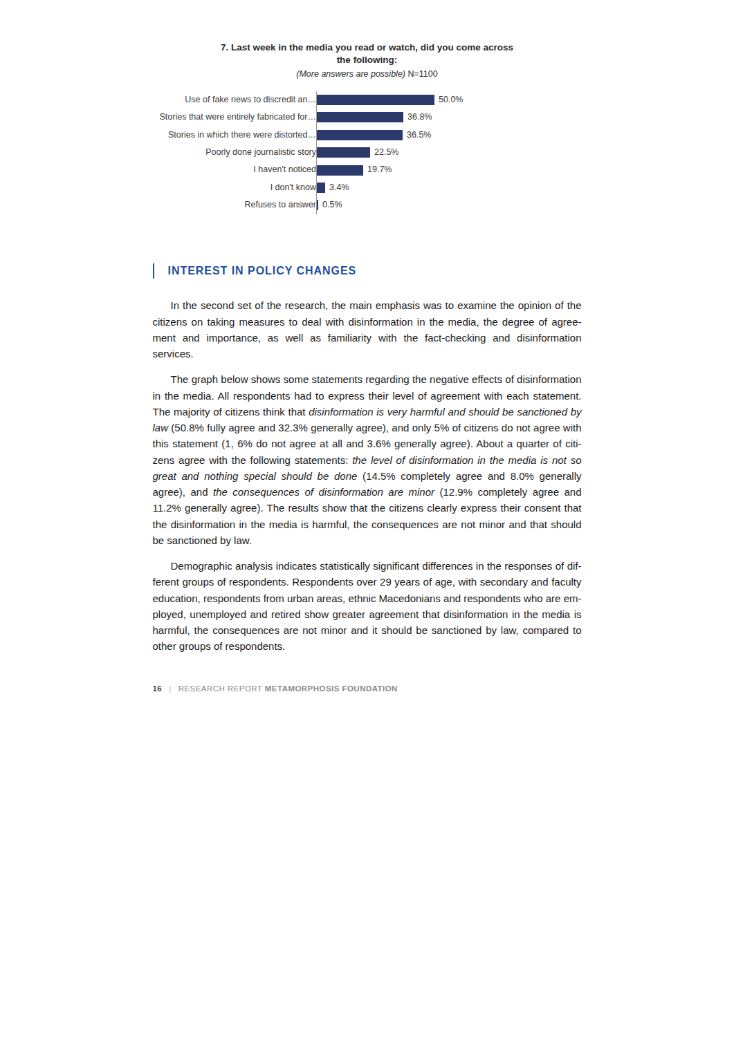7. Last week in the media you read or watch, did you come across
the following:
(More answers are possible) N=1100
| Use of fake news to discredit an… | 50.0% |
| Stories that were entirely fabricated for… | 36.8% |
| Stories in which there were distorted… | 36.5% |
| Poorly done journalistic story | 22.5% |
| I haven't noticed | 19.7% |
| I don't know | 3.4% |
| Refuses to answer | 0.5% |
Interest in policy changes
In the second set of the research, the main emphasis was to examine the opinion of the citizens on taking measures to deal with disinformation in the media, the degree of agreement and importance, as well as familiarity with the fact-checking and disinformation services.
The graph below shows some statements regarding the negative effects of disinformation in the media. All respondents had to express their level of agreement with each statement. The majority of citizens think that disinformation is very harmful and should be sanctioned by law (50.8% fully agree and 32.3% generally agree), and only 5% of citizens do not agree with this statement (1, 6% do not agree at all and 3.6% generally agree). About a quarter of citizens agree with the following statements: the level of disinformation in the media is not so great and nothing special should be done (14.5% completely agree and 8.0% generally agree), and the consequences of disinformation are minor (12.9% completely agree and 11.2% generally agree). The results show that the citizens clearly express their consent that the disinformation in the media is harmful, the consequences are not minor and that should be sanctioned by law.
Demographic analysis indicates statistically significant differences in the responses of different groups of respondents. Respondents over 29 years of age, with secondary and faculty education, respondents from urban areas, ethnic Macedonians and respondents who are employed, unemployed and retired show greater agreement that disinformation in the media is harmful, the consequences are not minor and it should be sanctioned by law, compared to other groups of respondents.
16|Research report Metamorphosis Foundation